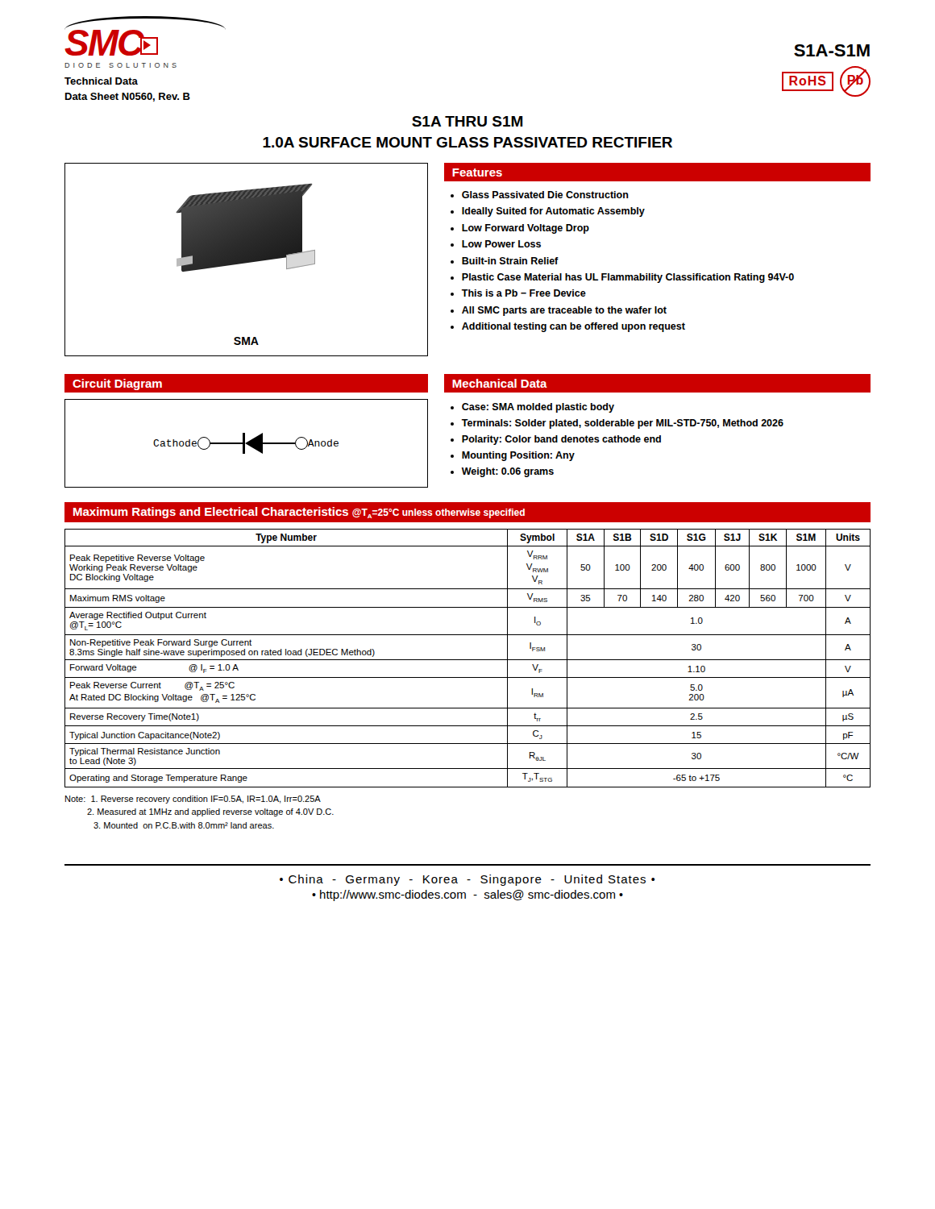SMC
DIODE SOLUTIONS
S1A-S1M
Technical Data
Data Sheet N0560, Rev. B
RoHS
Pb
S1A THRU S1M
1.0A SURFACE MOUNT GLASS PASSIVATED RECTIFIER
SMA
Features
Glass Passivated Die Construction
Ideally Suited for Automatic Assembly
Low Forward Voltage Drop
Low Power Loss
Built-in Strain Relief
Plastic Case Material has UL Flammability Classification Rating 94V-0
This is a Pb − Free Device
All SMC parts are traceable to the wafer lot
Additional testing can be offered upon request
Circuit Diagram
Cathode Anode
Mechanical Data
Case: SMA molded plastic body
Terminals: Solder plated, solderable per MIL-STD-750, Method 2026
Polarity: Color band denotes cathode end
Mounting Position: Any
Weight: 0.06 grams
Maximum Ratings and Electrical Characteristics @TA=25°C unless otherwise specified
| Type Number | Symbol | S1A | S1B | S1D | S1G | S1J | S1K | S1M | Units |
| --- | --- | --- | --- | --- | --- | --- | --- | --- | --- |
| Peak Repetitive Reverse Voltage Working Peak Reverse Voltage DC Blocking Voltage | V RRM V RWM V R | 50 | 100 | 200 | 400 | 600 | 800 | 1000 | V |
| Maximum RMS voltage | V RMS | 35 | 70 | 140 | 280 | 420 | 560 | 700 | V |
| Average Rectified Output Current @T L = 100°C | I O | 1.0 | A |
| Non-Repetitive Peak Forward Surge Current 8.3ms Single half sine-wave superimposed on rated load (JEDEC Method) | I FSM | 30 | A |
| Forward Voltage @ I F = 1.0 A | V F | 1.10 | V |
| Peak Reverse Current @T A = 25°C At Rated DC Blocking Voltage @T A = 125°C | I RM | 5.0 200 | µA |
| Reverse Recovery Time(Note1) | t rr | 2.5 | µS |
| Typical Junction Capacitance(Note2) | C J | 15 | pF |
| Typical Thermal Resistance Junction to Lead (Note 3) | R θJL | 30 | °C/W |
| Operating and Storage Temperature Range | T J ,T STG | -65 to +175 | °C |
Note: 1. Reverse recovery condition IF=0.5A, IR=1.0A, Irr=0.25A
2. Measured at 1MHz and applied reverse voltage of 4.0V D.C.
3. Mounted on P.C.B.with 8.0mm² land areas.
• China - Germany - Korea - Singapore - United States •
• http://www.smc-diodes.com - sales@ smc-diodes.com •